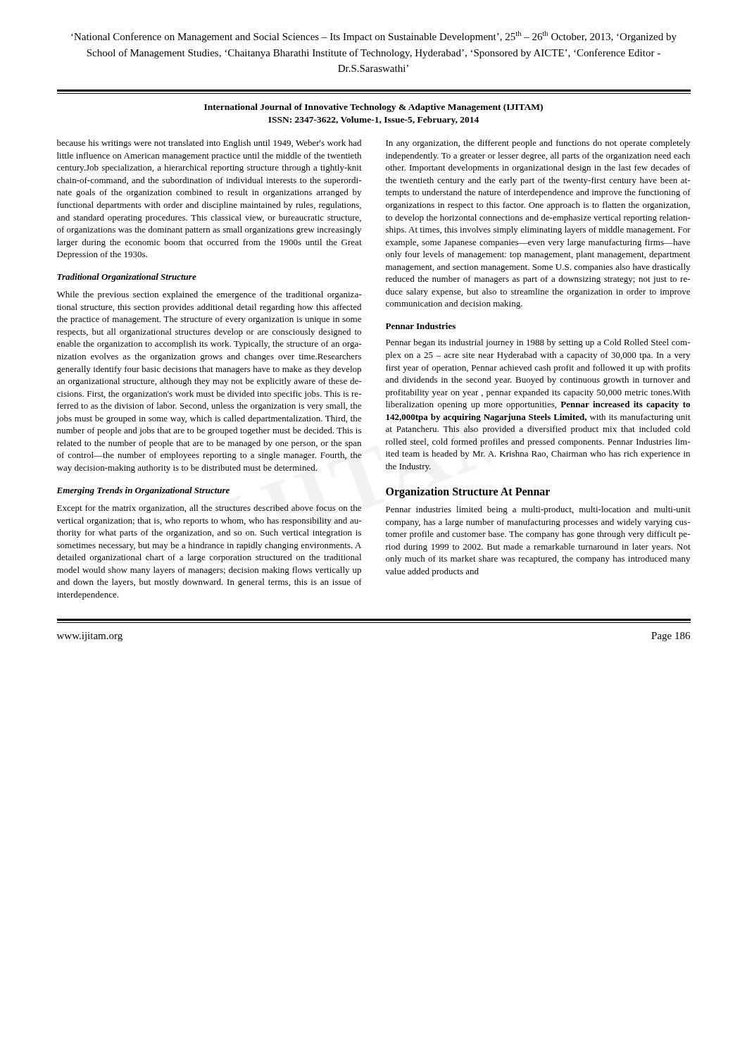IJITAM
‘National Conference on Management and Social Sciences – Its Impact on Sustainable Development’, 25th – 26th October, 2013, ‘Organized by School of Management Studies, ‘Chaitanya Bharathi Institute of Technology, Hyderabad’, ‘Sponsored by AICTE’, ‘Conference Editor - Dr.S.Saraswathi’
International Journal of Innovative Technology & Adaptive Management (IJITAM)
ISSN: 2347-3622, Volume-1, Issue-5, February, 2014
because his writings were not translated into English until 1949, Weber's work had little influence on American management practice until the middle of the twentieth century.Job specialization, a hierarchical reporting structure through a tightly-knit chain-of-command, and the subordination of individual interests to the superordinate goals of the organization combined to result in organizations arranged by functional departments with order and discipline maintained by rules, regulations, and standard operating procedures. This classical view, or bureaucratic structure, of organizations was the dominant pattern as small organizations grew increasingly larger during the economic boom that occurred from the 1900s until the Great Depression of the 1930s.
Traditional Organizational Structure
While the previous section explained the emergence of the traditional organizational structure, this section provides additional detail regarding how this affected the practice of management. The structure of every organization is unique in some respects, but all organizational structures develop or are consciously designed to enable the organization to accomplish its work. Typically, the structure of an organization evolves as the organization grows and changes over time.Researchers generally identify four basic decisions that managers have to make as they develop an organizational structure, although they may not be explicitly aware of these decisions. First, the organization's work must be divided into specific jobs. This is referred to as the division of labor. Second, unless the organization is very small, the jobs must be grouped in some way, which is called departmentalization. Third, the number of people and jobs that are to be grouped together must be decided. This is related to the number of people that are to be managed by one person, or the span of control—the number of employees reporting to a single manager. Fourth, the way decision-making authority is to be distributed must be determined.
Emerging Trends in Organizational Structure
Except for the matrix organization, all the structures described above focus on the vertical organization; that is, who reports to whom, who has responsibility and authority for what parts of the organization, and so on. Such vertical integration is sometimes necessary, but may be a hindrance in rapidly changing environments. A detailed organizational chart of a large corporation structured on the traditional model would show many layers of managers; decision making flows vertically up and down the layers, but mostly downward. In general terms, this is an issue of interdependence.
In any organization, the different people and functions do not operate completely independently. To a greater or lesser degree, all parts of the organization need each other. Important developments in organizational design in the last few decades of the twentieth century and the early part of the twenty-first century have been attempts to understand the nature of interdependence and improve the functioning of organizations in respect to this factor. One approach is to flatten the organization, to develop the horizontal connections and de-emphasize vertical reporting relationships. At times, this involves simply eliminating layers of middle management. For example, some Japanese companies—even very large manufacturing firms—have only four levels of management: top management, plant management, department management, and section management. Some U.S. companies also have drastically reduced the number of managers as part of a downsizing strategy; not just to reduce salary expense, but also to streamline the organization in order to improve communication and decision making.
Pennar Industries
Pennar began its industrial journey in 1988 by setting up a Cold Rolled Steel complex on a 25 – acre site near Hyderabad with a capacity of 30,000 tpa. In a very first year of operation, Pennar achieved cash profit and followed it up with profits and dividends in the second year. Buoyed by continuous growth in turnover and profitability year on year , pennar expanded its capacity 50,000 metric tones.With liberalization opening up more opportunities, Pennar increased its capacity to 142,000tpa by acquiring Nagarjuna Steels Limited, with its manufacturing unit at Patancheru. This also provided a diversified product mix that included cold rolled steel, cold formed profiles and pressed components. Pennar Industries limited team is headed by Mr. A. Krishna Rao, Chairman who has rich experience in the Industry.
Organization Structure At Pennar
Pennar industries limited being a multi-product, multi-location and multi-unit company, has a large number of manufacturing processes and widely varying customer profile and customer base. The company has gone through very difficult period during 1999 to 2002. But made a remarkable turnaround in later years. Not only much of its market share was recaptured, the company has introduced many value added products and
www.ijitam.org
Page 186